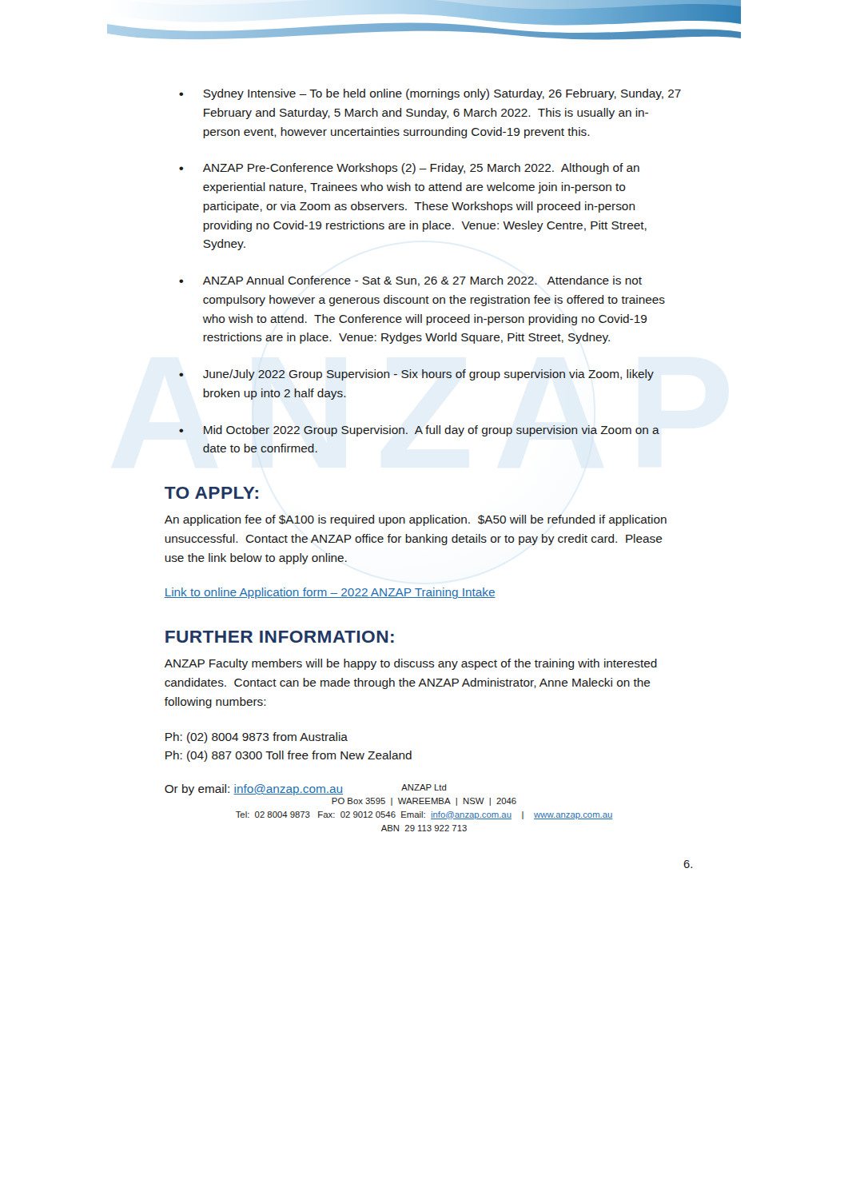ANZAP
Sydney Intensive – To be held online (mornings only) Saturday, 26 February, Sunday, 27 February and Saturday, 5 March and Sunday, 6 March 2022. This is usually an in-person event, however uncertainties surrounding Covid-19 prevent this.
ANZAP Pre-Conference Workshops (2) – Friday, 25 March 2022. Although of an experiential nature, Trainees who wish to attend are welcome join in-person to participate, or via Zoom as observers. These Workshops will proceed in-person providing no Covid-19 restrictions are in place. Venue: Wesley Centre, Pitt Street, Sydney.
ANZAP Annual Conference - Sat & Sun, 26 & 27 March 2022. Attendance is not compulsory however a generous discount on the registration fee is offered to trainees who wish to attend. The Conference will proceed in-person providing no Covid-19 restrictions are in place. Venue: Rydges World Square, Pitt Street, Sydney.
June/July 2022 Group Supervision - Six hours of group supervision via Zoom, likely broken up into 2 half days.
Mid October 2022 Group Supervision. A full day of group supervision via Zoom on a date to be confirmed.
TO APPLY:
An application fee of $A100 is required upon application. $A50 will be refunded if application unsuccessful. Contact the ANZAP office for banking details or to pay by credit card. Please use the link below to apply online.
Link to online Application form – 2022 ANZAP Training Intake
FURTHER INFORMATION:
ANZAP Faculty members will be happy to discuss any aspect of the training with interested candidates. Contact can be made through the ANZAP Administrator, Anne Malecki on the following numbers:
Ph: (02) 8004 9873 from Australia
Ph: (04) 887 0300 Toll free from New Zealand
Or by email: info@anzap.com.au
ANZAP Ltd
PO Box 3595 | WAREEMBA | NSW | 2046
Tel: 02 8004 9873 Fax: 02 9012 0546 Email: info@anzap.com.au | www.anzap.com.au
ABN 29 113 922 713
6.